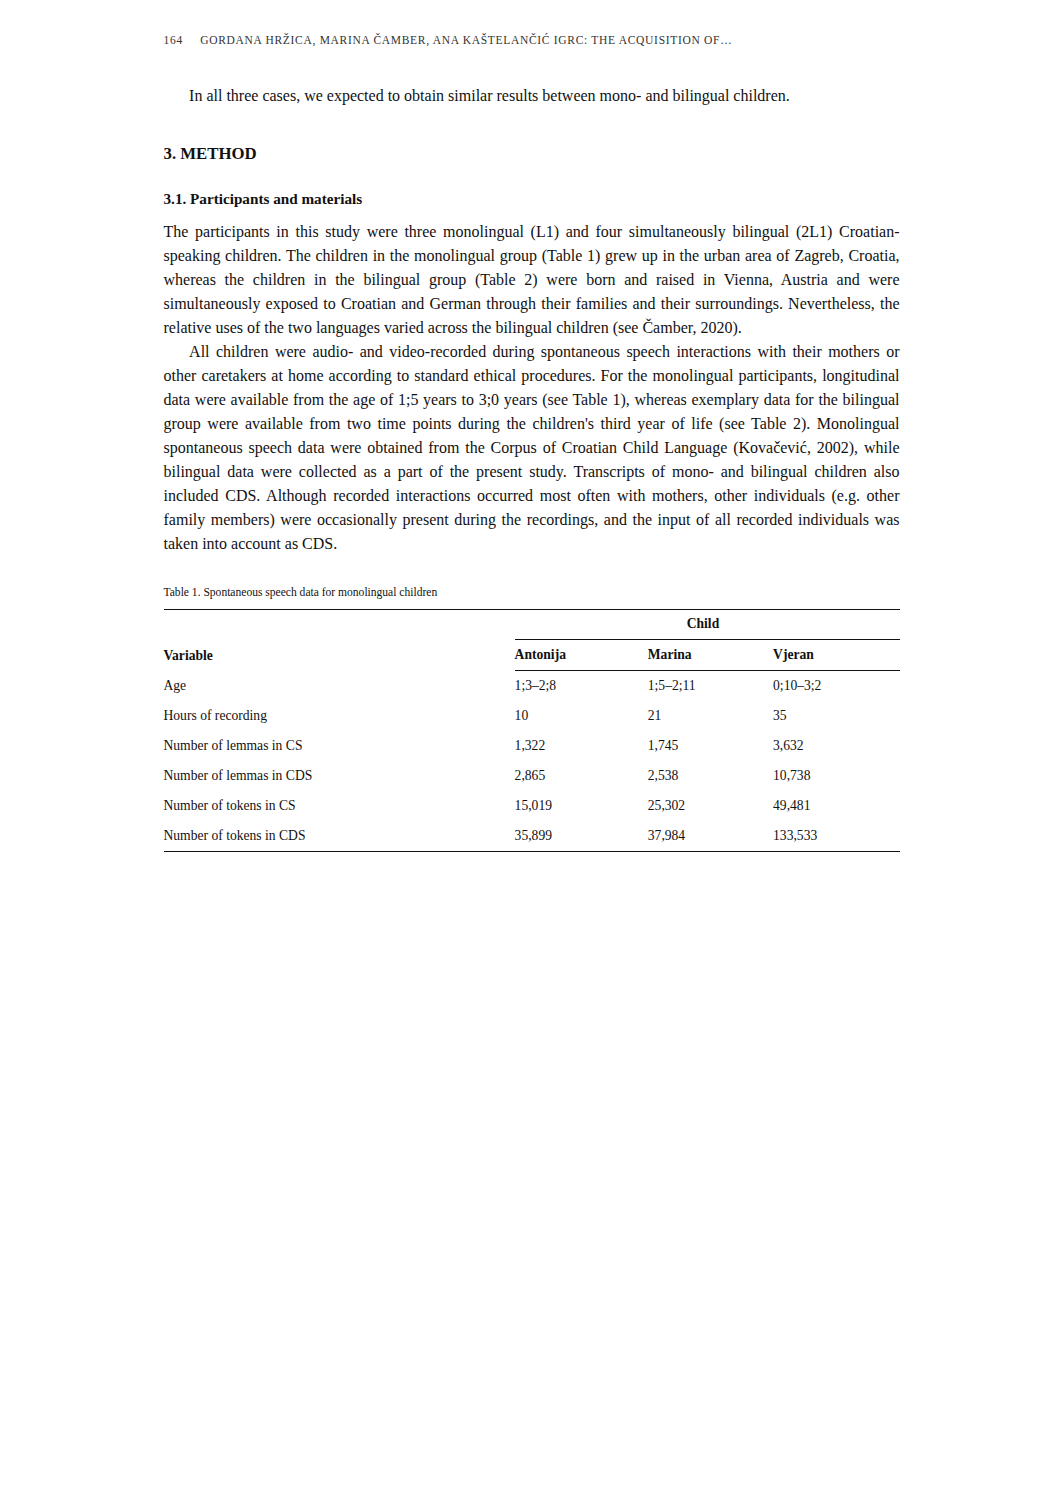164 Gordana Hržica, Marina Čamber, Ana Kaštelančić Igrc: The acquisition of…
In all three cases, we expected to obtain similar results between mono- and bilingual children.
3. METHOD
3.1. Participants and materials
The participants in this study were three monolingual (L1) and four simultaneously bilingual (2L1) Croatian-speaking children. The children in the monolingual group (Table 1) grew up in the urban area of Zagreb, Croatia, whereas the children in the bilingual group (Table 2) were born and raised in Vienna, Austria and were simultaneously exposed to Croatian and German through their families and their surroundings. Nevertheless, the relative uses of the two languages varied across the bilingual children (see Čamber, 2020).
All children were audio- and video-recorded during spontaneous speech interactions with their mothers or other caretakers at home according to standard ethical procedures. For the monolingual participants, longitudinal data were available from the age of 1;5 years to 3;0 years (see Table 1), whereas exemplary data for the bilingual group were available from two time points during the children's third year of life (see Table 2). Monolingual spontaneous speech data were obtained from the Corpus of Croatian Child Language (Kovačević, 2002), while bilingual data were collected as a part of the present study. Transcripts of mono- and bilingual children also included CDS. Although recorded interactions occurred most often with mothers, other individuals (e.g. other family members) were occasionally present during the recordings, and the input of all recorded individuals was taken into account as CDS.
Table 1. Spontaneous speech data for monolingual children
| Variable | Child |
| --- | --- |
| Antonija | Marina | Vjeran |
| Age | 1;3–2;8 | 1;5–2;11 | 0;10–3;2 |
| Hours of recording | 10 | 21 | 35 |
| Number of lemmas in CS | 1,322 | 1,745 | 3,632 |
| Number of lemmas in CDS | 2,865 | 2,538 | 10,738 |
| Number of tokens in CS | 15,019 | 25,302 | 49,481 |
| Number of tokens in CDS | 35,899 | 37,984 | 133,533 |